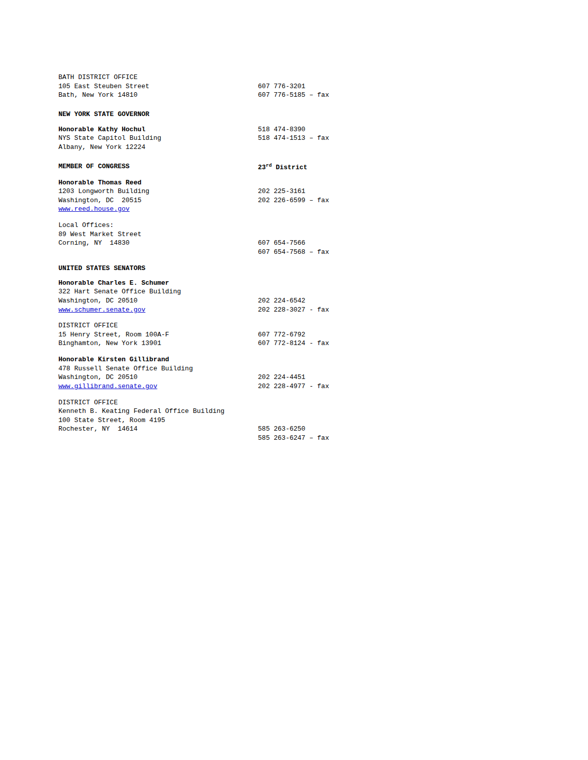| BATH DISTRICT OFFICE | |
| 105 East Steuben Street | 607 776-3201 |
| Bath, New York 14810 | 607 776-5185 – fax |
NEW YORK STATE GOVERNOR
| Honorable Kathy Hochul | 518 474-8390 |
| NYS State Capitol Building | 518 474-1513 – fax |
| Albany, New York 12224 | |
| MEMBER OF CONGRESS | 23 rd District |
| Honorable Thomas Reed | |
| 1203 Longworth Building | 202 225-3161 |
| Washington, DC 20515 | 202 226-6599 – fax |
| www.reed.house.gov | |
| Local Offices: | |
| 89 West Market Street | |
| Corning, NY 14830 | 607 654-7566 |
| | 607 654-7568 – fax |
UNITED STATES SENATORS
| Honorable Charles E. Schumer | |
| 322 Hart Senate Office Building | |
| Washington, DC 20510 | 202 224-6542 |
| www.schumer.senate.gov | 202 228-3027 - fax |
| DISTRICT OFFICE | |
| 15 Henry Street, Room 100A-F | 607 772-6792 |
| Binghamton, New York 13901 | 607 772-8124 - fax |
| Honorable Kirsten Gillibrand | |
| 478 Russell Senate Office Building | |
| Washington, DC 20510 | 202 224-4451 |
| www.gillibrand.senate.gov | 202 228-4977 - fax |
| DISTRICT OFFICE | |
| Kenneth B. Keating Federal Office Building | |
| 100 State Street, Room 4195 | |
| Rochester, NY 14614 | 585 263-6250 |
| | 585 263-6247 – fax |